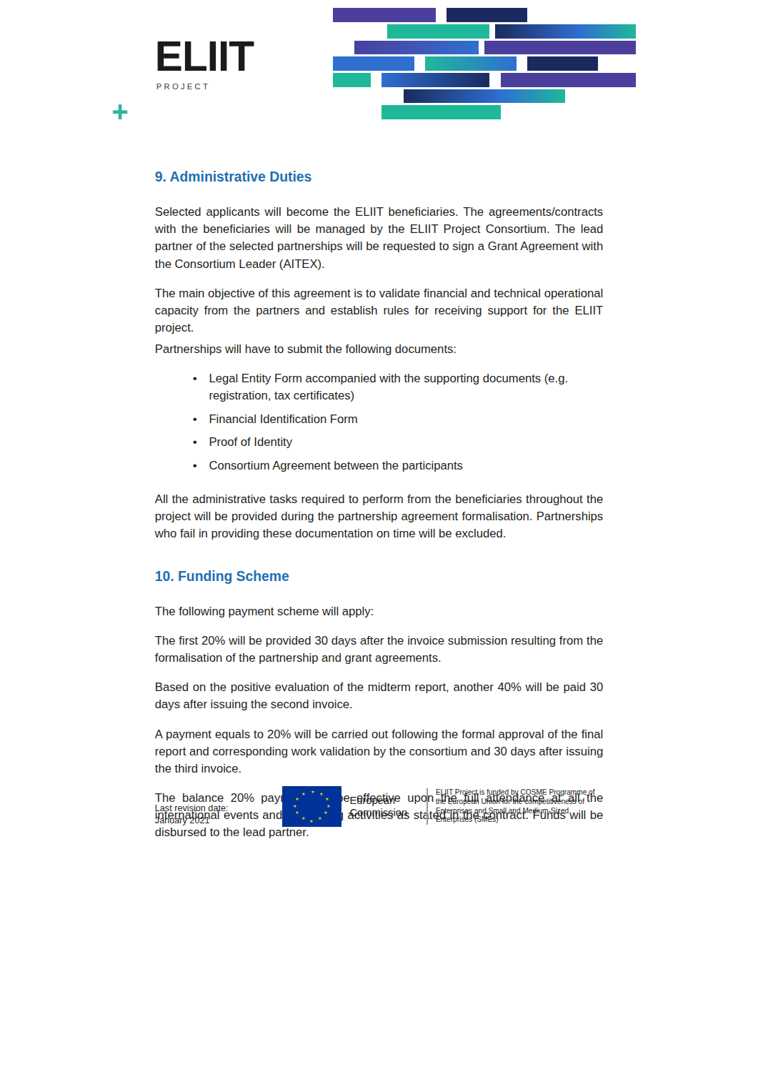ELIIT
PROJECT
+
9. Administrative Duties
Selected applicants will become the ELIIT beneficiaries. The agreements/contracts with the beneficiaries will be managed by the ELIIT Project Consortium. The lead partner of the selected partnerships will be requested to sign a Grant Agreement with the Consortium Leader (AITEX).
The main objective of this agreement is to validate financial and technical operational capacity from the partners and establish rules for receiving support for the ELIIT project.
Partnerships will have to submit the following documents:
Legal Entity Form accompanied with the supporting documents (e.g. registration, tax certificates)
Financial Identification Form
Proof of Identity
Consortium Agreement between the participants
All the administrative tasks required to perform from the beneficiaries throughout the project will be provided during the partnership agreement formalisation. Partnerships who fail in providing these documentation on time will be excluded.
10. Funding Scheme
The following payment scheme will apply:
The first 20% will be provided 30 days after the invoice submission resulting from the formalisation of the partnership and grant agreements.
Based on the positive evaluation of the midterm report, another 40% will be paid 30 days after issuing the second invoice.
A payment equals to 20% will be carried out following the formal approval of the final report and corresponding work validation by the consortium and 30 days after issuing the third invoice.
The balance 20% payment will be effective upon the full attendance at all the international events and networking activities as stated in the contract. Funds will be disbursed to the lead partner.
Last revision date:
January 2021
★ ★ ★ ★ ★ ★ ★ ★ ★ ★ ★ ★
European Commission
ELIIT Project is funded by COSME Programme of the European Union for the competitiveness of Enterprises and Small and Medium-Sized Enterprises (SMEs)